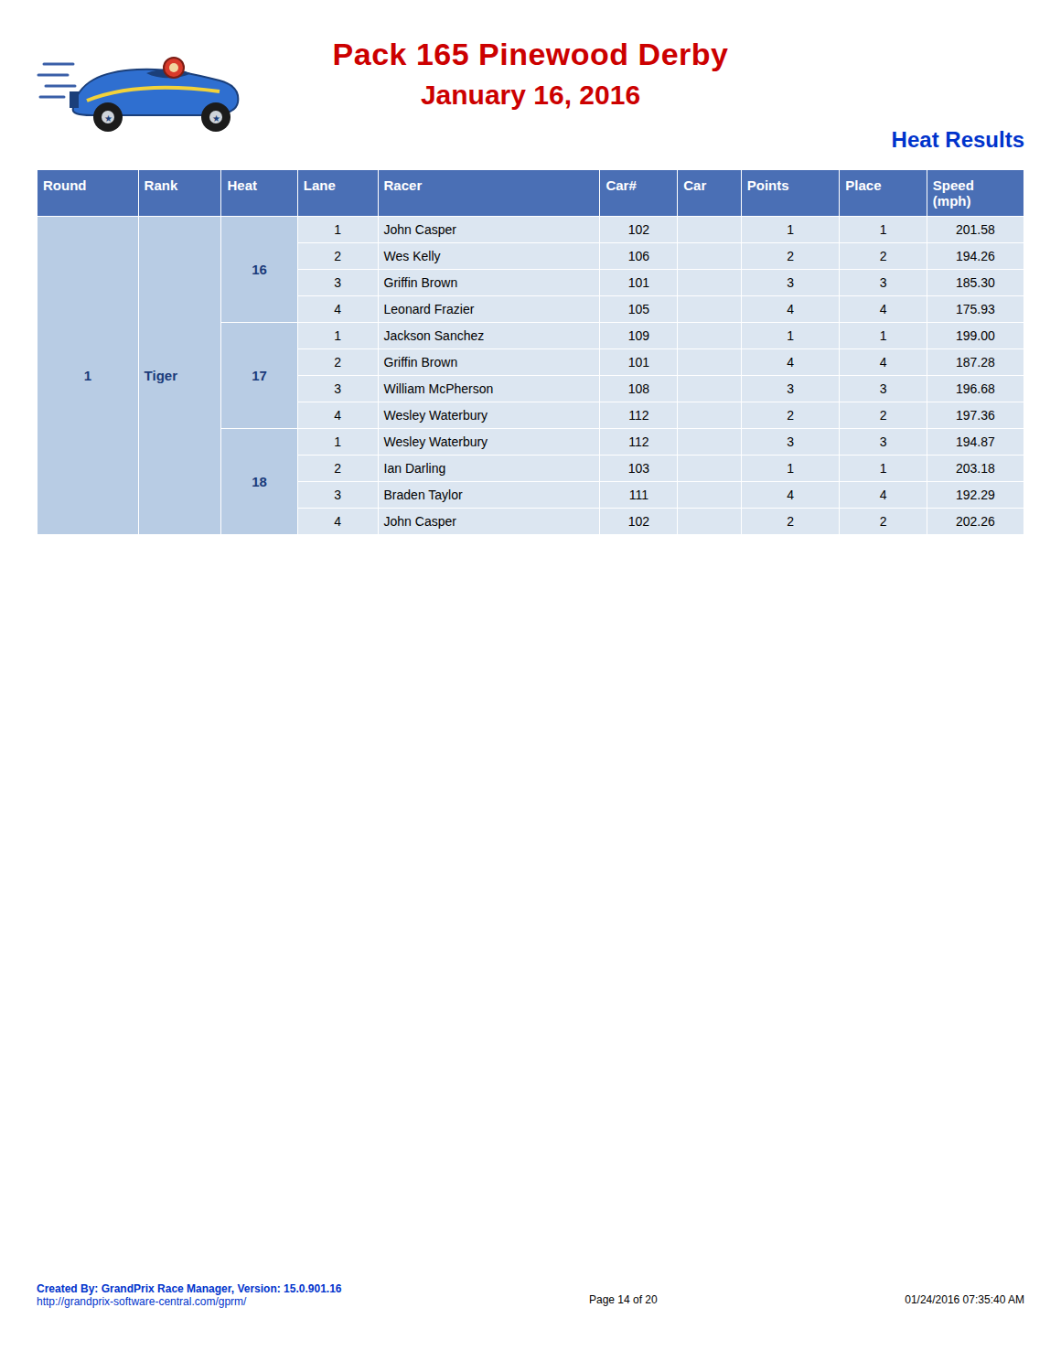★ ★
Pack 165 Pinewood Derby
January 16, 2016
Heat Results
| Round | Rank | Heat | Lane | Racer | Car# | Car | Points | Place | Speed (mph) |
| --- | --- | --- | --- | --- | --- | --- | --- | --- | --- |
| 1 | Tiger | 16 | 1 | John Casper | 102 | | 1 | 1 | 201.58 |
| 2 | Wes Kelly | 106 | | 2 | 2 | 194.26 |
| 3 | Griffin Brown | 101 | | 3 | 3 | 185.30 |
| 4 | Leonard Frazier | 105 | | 4 | 4 | 175.93 |
| 17 | 1 | Jackson Sanchez | 109 | | 1 | 1 | 199.00 |
| 2 | Griffin Brown | 101 | | 4 | 4 | 187.28 |
| 3 | William McPherson | 108 | | 3 | 3 | 196.68 |
| 4 | Wesley Waterbury | 112 | | 2 | 2 | 197.36 |
| 18 | 1 | Wesley Waterbury | 112 | | 3 | 3 | 194.87 |
| 2 | Ian Darling | 103 | | 1 | 1 | 203.18 |
| 3 | Braden Taylor | 111 | | 4 | 4 | 192.29 |
| 4 | John Casper | 102 | | 2 | 2 | 202.26 |
Created By: GrandPrix Race Manager, Version: 15.0.901.16
http://grandprix-software-central.com/gprm/
Page 14 of 20
01/24/2016 07:35:40 AM